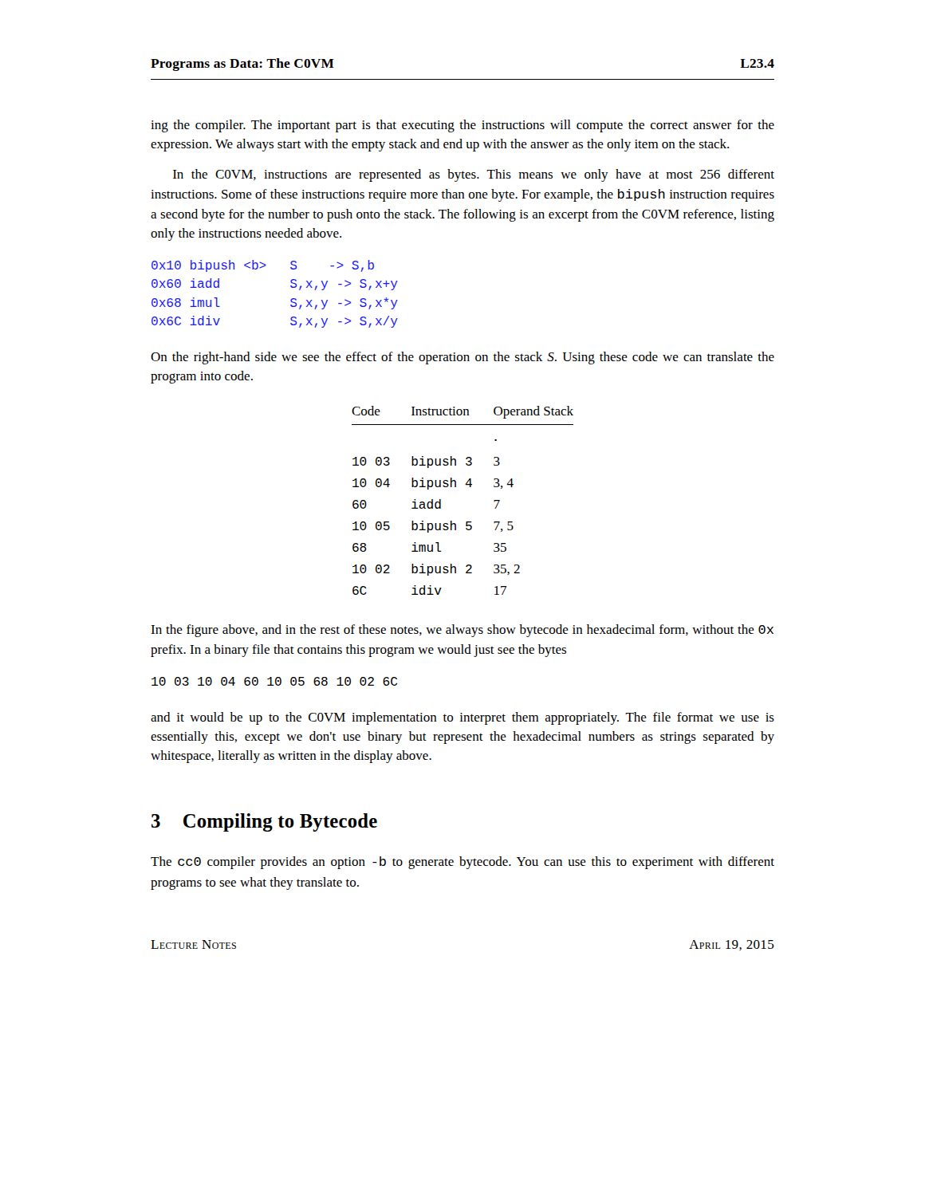Programs as Data: The C0VM L23.4
ing the compiler. The important part is that executing the instructions will compute the correct answer for the expression. We always start with the empty stack and end up with the answer as the only item on the stack.
In the C0VM, instructions are represented as bytes. This means we only have at most 256 different instructions. Some of these instructions require more than one byte. For example, the bipush instruction requires a second byte for the number to push onto the stack. The following is an excerpt from the C0VM reference, listing only the instructions needed above.
0x10 bipush <b>   S    -> S,b
0x60 iadd         S,x,y -> S,x+y
0x68 imul         S,x,y -> S,x*y
0x6C idiv         S,x,y -> S,x/y
On the right-hand side we see the effect of the operation on the stack S. Using these code we can translate the program into code.
| Code | Instruction | Operand Stack |
| --- | --- | --- |
| | | · |
| 10 03 | bipush 3 | 3 |
| 10 04 | bipush 4 | 3, 4 |
| 60 | iadd | 7 |
| 10 05 | bipush 5 | 7, 5 |
| 68 | imul | 35 |
| 10 02 | bipush 2 | 35, 2 |
| 6C | idiv | 17 |
In the figure above, and in the rest of these notes, we always show bytecode in hexadecimal form, without the 0x prefix. In a binary file that contains this program we would just see the bytes
10 03 10 04 60 10 05 68 10 02 6C
and it would be up to the C0VM implementation to interpret them appropriately. The file format we use is essentially this, except we don't use binary but represent the hexadecimal numbers as strings separated by whitespace, literally as written in the display above.
3 Compiling to Bytecode
The cc0 compiler provides an option -b to generate bytecode. You can use this to experiment with different programs to see what they translate to.
Lecture Notes April 19, 2015